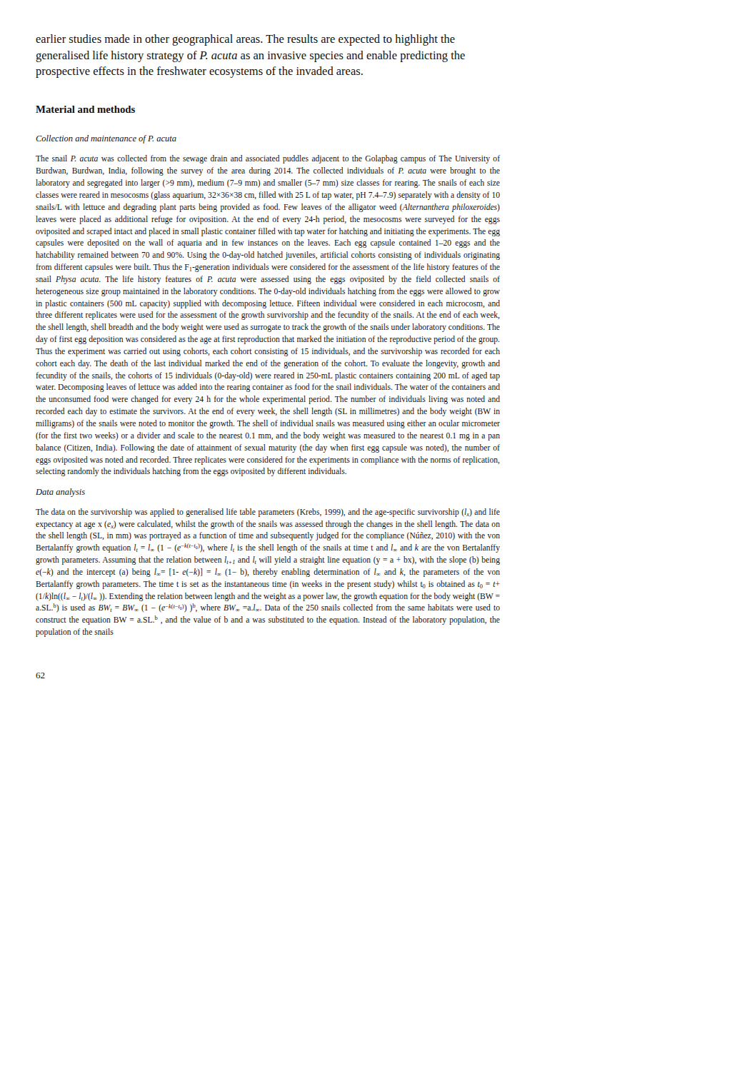earlier studies made in other geographical areas. The results are expected to highlight the generalised life history strategy of P. acuta as an invasive species and enable predicting the prospective effects in the freshwater ecosystems of the invaded areas.
Material and methods
Collection and maintenance of P. acuta
The snail P. acuta was collected from the sewage drain and associated puddles adjacent to the Golapbag campus of The University of Burdwan, Burdwan, India, following the survey of the area during 2014. The collected individuals of P. acuta were brought to the laboratory and segregated into larger (>9 mm), medium (7–9 mm) and smaller (5–7 mm) size classes for rearing. The snails of each size classes were reared in mesocosms (glass aquarium, 32×36×38 cm, filled with 25 L of tap water, pH 7.4–7.9) separately with a density of 10 snails/L with lettuce and degrading plant parts being provided as food. Few leaves of the alligator weed (Alternanthera philoxeroides) leaves were placed as additional refuge for oviposition. At the end of every 24-h period, the mesocosms were surveyed for the eggs oviposited and scraped intact and placed in small plastic container filled with tap water for hatching and initiating the experiments. The egg capsules were deposited on the wall of aquaria and in few instances on the leaves. Each egg capsule contained 1–20 eggs and the hatchability remained between 70 and 90%. Using the 0-day-old hatched juveniles, artificial cohorts consisting of individuals originating from different capsules were built. Thus the F1-generation individuals were considered for the assessment of the life history features of the snail Physa acuta. The life history features of P. acuta were assessed using the eggs oviposited by the field collected snails of heterogeneous size group maintained in the laboratory conditions. The 0-day-old individuals hatching from the eggs were allowed to grow in plastic containers (500 mL capacity) supplied with decomposing lettuce. Fifteen individual were considered in each microcosm, and three different replicates were used for the assessment of the growth survivorship and the fecundity of the snails. At the end of each week, the shell length, shell breadth and the body weight were used as surrogate to track the growth of the snails under laboratory conditions. The day of first egg deposition was considered as the age at first reproduction that marked the initiation of the reproductive period of the group. Thus the experiment was carried out using cohorts, each cohort consisting of 15 individuals, and the survivorship was recorded for each cohort each day. The death of the last individual marked the end of the generation of the cohort. To evaluate the longevity, growth and fecundity of the snails, the cohorts of 15 individuals (0-day-old) were reared in 250-mL plastic containers containing 200 mL of aged tap water. Decomposing leaves of lettuce was added into the rearing container as food for the snail individuals. The water of the containers and the unconsumed food were changed for every 24 h for the whole experimental period. The number of individuals living was noted and recorded each day to estimate the survivors. At the end of every week, the shell length (SL in millimetres) and the body weight (BW in milligrams) of the snails were noted to monitor the growth. The shell of individual snails was measured using either an ocular micrometer (for the first two weeks) or a divider and scale to the nearest 0.1 mm, and the body weight was measured to the nearest 0.1 mg in a pan balance (Citizen, India). Following the date of attainment of sexual maturity (the day when first egg capsule was noted), the number of eggs oviposited was noted and recorded. Three replicates were considered for the experiments in compliance with the norms of replication, selecting randomly the individuals hatching from the eggs oviposited by different individuals.
Data analysis
The data on the survivorship was applied to generalised life table parameters (Krebs, 1999), and the age-specific survivorship (lx) and life expectancy at age x (ex) were calculated, whilst the growth of the snails was assessed through the changes in the shell length. The data on the shell length (SL, in mm) was portrayed as a function of time and subsequently judged for the compliance (Núñez, 2010) with the von Bertalanffy growth equation lt = l∞ (1 − (e−k(t−t0)), where lt is the shell length of the snails at time t and l∞ and k are the von Bertalanffy growth parameters. Assuming that the relation between lt+1 and lt will yield a straight line equation (y = a + bx), with the slope (b) being e(−k) and the intercept (a) being l∞= [1- e(−k)] = l∞ (1− b), thereby enabling determination of l∞ and k, the parameters of the von Bertalanffy growth parameters. The time t is set as the instantaneous time (in weeks in the present study) whilst t0 is obtained as t0 = t+ (1/k)ln((l∞ − lt)/(l∞ )). Extending the relation between length and the weight as a power law, the growth equation for the body weight (BW = a.SL.b) is used as BWt = BW∞ (1 − (e−k(t−t0)) )b, where BW∞ =a.l∞. Data of the 250 snails collected from the same habitats were used to construct the equation BW = a.SL.b , and the value of b and a was substituted to the equation. Instead of the laboratory population, the population of the snails
62